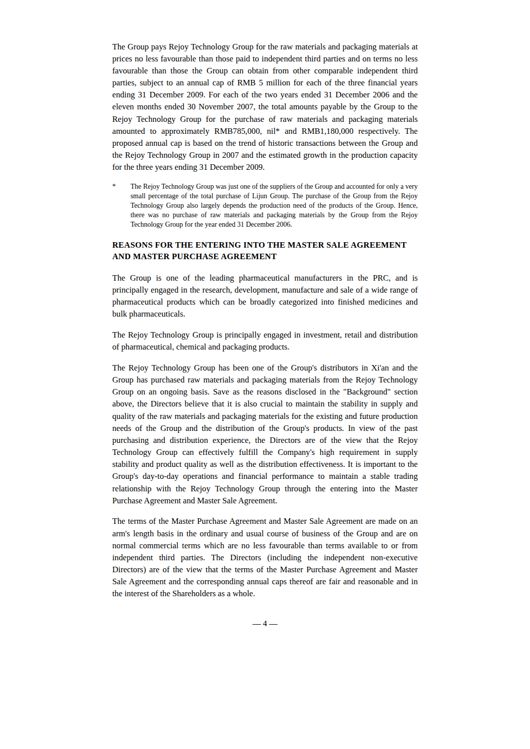The Group pays Rejoy Technology Group for the raw materials and packaging materials at prices no less favourable than those paid to independent third parties and on terms no less favourable than those the Group can obtain from other comparable independent third parties, subject to an annual cap of RMB 5 million for each of the three financial years ending 31 December 2009. For each of the two years ended 31 December 2006 and the eleven months ended 30 November 2007, the total amounts payable by the Group to the Rejoy Technology Group for the purchase of raw materials and packaging materials amounted to approximately RMB785,000, nil* and RMB1,180,000 respectively. The proposed annual cap is based on the trend of historic transactions between the Group and the Rejoy Technology Group in 2007 and the estimated growth in the production capacity for the three years ending 31 December 2009.
*The Rejoy Technology Group was just one of the suppliers of the Group and accounted for only a very small percentage of the total purchase of Lijun Group. The purchase of the Group from the Rejoy Technology Group also largely depends the production need of the products of the Group. Hence, there was no purchase of raw materials and packaging materials by the Group from the Rejoy Technology Group for the year ended 31 December 2006.
REASONS FOR THE ENTERING INTO THE MASTER SALE AGREEMENT AND MASTER PURCHASE AGREEMENT
The Group is one of the leading pharmaceutical manufacturers in the PRC, and is principally engaged in the research, development, manufacture and sale of a wide range of pharmaceutical products which can be broadly categorized into finished medicines and bulk pharmaceuticals.
The Rejoy Technology Group is principally engaged in investment, retail and distribution of pharmaceutical, chemical and packaging products.
The Rejoy Technology Group has been one of the Group's distributors in Xi'an and the Group has purchased raw materials and packaging materials from the Rejoy Technology Group on an ongoing basis. Save as the reasons disclosed in the "Background" section above, the Directors believe that it is also crucial to maintain the stability in supply and quality of the raw materials and packaging materials for the existing and future production needs of the Group and the distribution of the Group's products. In view of the past purchasing and distribution experience, the Directors are of the view that the Rejoy Technology Group can effectively fulfill the Company's high requirement in supply stability and product quality as well as the distribution effectiveness. It is important to the Group's day-to-day operations and financial performance to maintain a stable trading relationship with the Rejoy Technology Group through the entering into the Master Purchase Agreement and Master Sale Agreement.
The terms of the Master Purchase Agreement and Master Sale Agreement are made on an arm's length basis in the ordinary and usual course of business of the Group and are on normal commercial terms which are no less favourable than terms available to or from independent third parties. The Directors (including the independent non-executive Directors) are of the view that the terms of the Master Purchase Agreement and Master Sale Agreement and the corresponding annual caps thereof are fair and reasonable and in the interest of the Shareholders as a whole.
— 4 —